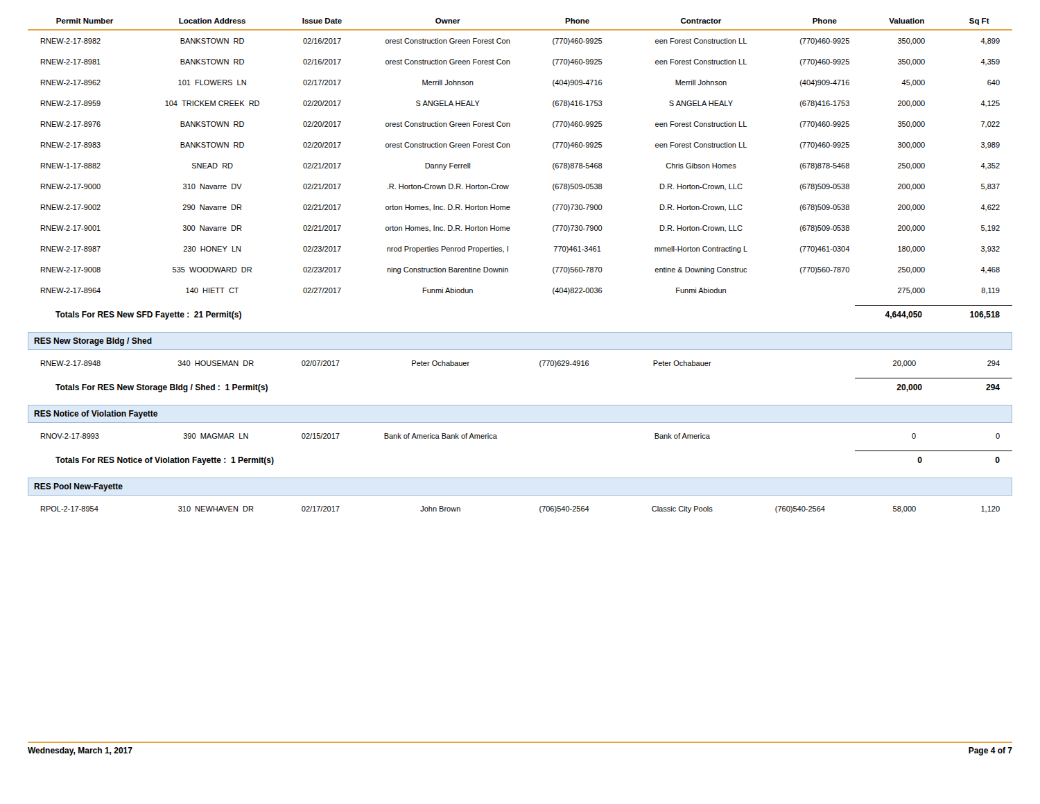| Permit Number | Location Address | Issue Date | Owner | Phone | Contractor | Phone | Valuation | Sq Ft |
| --- | --- | --- | --- | --- | --- | --- | --- | --- |
| RNEW-2-17-8982 | BANKSTOWN RD | 02/16/2017 | orest Construction Green Forest Con | (770)460-9925 | een Forest Construction LL | (770)460-9925 | 350,000 | 4,899 |
| RNEW-2-17-8981 | BANKSTOWN RD | 02/16/2017 | orest Construction Green Forest Con | (770)460-9925 | een Forest Construction LL | (770)460-9925 | 350,000 | 4,359 |
| RNEW-2-17-8962 | 101 FLOWERS LN | 02/17/2017 | Merrill Johnson | (404)909-4716 | Merrill Johnson | (404)909-4716 | 45,000 | 640 |
| RNEW-2-17-8959 | 104 TRICKEM CREEK RD | 02/20/2017 | S ANGELA HEALY | (678)416-1753 | S ANGELA HEALY | (678)416-1753 | 200,000 | 4,125 |
| RNEW-2-17-8976 | BANKSTOWN RD | 02/20/2017 | orest Construction Green Forest Con | (770)460-9925 | een Forest Construction LL | (770)460-9925 | 350,000 | 7,022 |
| RNEW-2-17-8983 | BANKSTOWN RD | 02/20/2017 | orest Construction Green Forest Con | (770)460-9925 | een Forest Construction LL | (770)460-9925 | 300,000 | 3,989 |
| RNEW-1-17-8882 | SNEAD RD | 02/21/2017 | Danny Ferrell | (678)878-5468 | Chris Gibson Homes | (678)878-5468 | 250,000 | 4,352 |
| RNEW-2-17-9000 | 310 Navarre DV | 02/21/2017 | .R. Horton-Crown D.R. Horton-Crow | (678)509-0538 | D.R. Horton-Crown, LLC | (678)509-0538 | 200,000 | 5,837 |
| RNEW-2-17-9002 | 290 Navarre DR | 02/21/2017 | orton Homes, Inc. D.R. Horton Home | (770)730-7900 | D.R. Horton-Crown, LLC | (678)509-0538 | 200,000 | 4,622 |
| RNEW-2-17-9001 | 300 Navarre DR | 02/21/2017 | orton Homes, Inc. D.R. Horton Home | (770)730-7900 | D.R. Horton-Crown, LLC | (678)509-0538 | 200,000 | 5,192 |
| RNEW-2-17-8987 | 230 HONEY LN | 02/23/2017 | nrod Properties Penrod Properties, I | 770)461-3461 | mmell-Horton Contracting L | (770)461-0304 | 180,000 | 3,932 |
| RNEW-2-17-9008 | 535 WOODWARD DR | 02/23/2017 | ning Construction Barentine Downin | (770)560-7870 | entine & Downing Construc | (770)560-7870 | 250,000 | 4,468 |
| RNEW-2-17-8964 | 140 HIETT CT | 02/27/2017 | Funmi Abiodun | (404)822-0036 | Funmi Abiodun | | 275,000 | 8,119 |
| Totals For RES New SFD Fayette : 21 Permit(s) | 4,644,050 | 106,518 |
RES New Storage Bldg / Shed
| RNEW-2-17-8948 | 340 HOUSEMAN DR | 02/07/2017 | Peter Ochabauer | (770)629-4916 | Peter Ochabauer | | 20,000 | 294 |
| Totals For RES New Storage Bldg / Shed : 1 Permit(s) | 20,000 | 294 |
RES Notice of Violation Fayette
| RNOV-2-17-8993 | 390 MAGMAR LN | 02/15/2017 | Bank of America Bank of America | | Bank of America | | 0 | 0 |
| Totals For RES Notice of Violation Fayette : 1 Permit(s) | 0 | 0 |
RES Pool New-Fayette
| RPOL-2-17-8954 | 310 NEWHAVEN DR | 02/17/2017 | John Brown | (706)540-2564 | Classic City Pools | (760)540-2564 | 58,000 | 1,120 |
Wednesday, March 1, 2017 Page 4 of 7